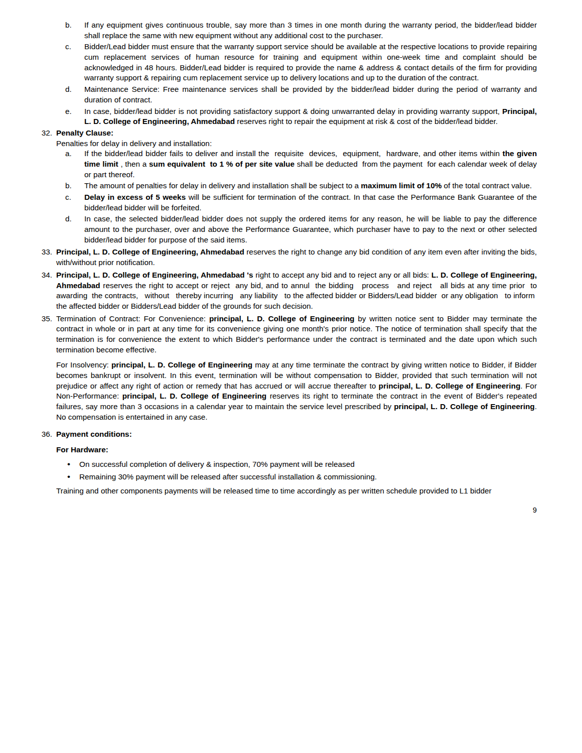b. If any equipment gives continuous trouble, say more than 3 times in one month during the warranty period, the bidder/lead bidder shall replace the same with new equipment without any additional cost to the purchaser.
c. Bidder/Lead bidder must ensure that the warranty support service should be available at the respective locations to provide repairing cum replacement services of human resource for training and equipment within one-week time and complaint should be acknowledged in 48 hours. Bidder/Lead bidder is required to provide the name & address & contact details of the firm for providing warranty support & repairing cum replacement service up to delivery locations and up to the duration of the contract.
d. Maintenance Service: Free maintenance services shall be provided by the bidder/lead bidder during the period of warranty and duration of contract.
e. In case, bidder/lead bidder is not providing satisfactory support & doing unwarranted delay in providing warranty support, Principal, L. D. College of Engineering, Ahmedabad reserves right to repair the equipment at risk & cost of the bidder/lead bidder.
32. Penalty Clause:
Penalties for delay in delivery and installation:
a. If the bidder/lead bidder fails to deliver and install the requisite devices, equipment, hardware, and other items within the given time limit , then a sum equivalent to 1 % of per site value shall be deducted from the payment for each calendar week of delay or part thereof.
b. The amount of penalties for delay in delivery and installation shall be subject to a maximum limit of 10% of the total contract value.
c. Delay in excess of 5 weeks will be sufficient for termination of the contract. In that case the Performance Bank Guarantee of the bidder/lead bidder will be forfeited.
d. In case, the selected bidder/lead bidder does not supply the ordered items for any reason, he will be liable to pay the difference amount to the purchaser, over and above the Performance Guarantee, which purchaser have to pay to the next or other selected bidder/lead bidder for purpose of the said items.
33. Principal, L. D. College of Engineering, Ahmedabad reserves the right to change any bid condition of any item even after inviting the bids, with/without prior notification.
34. Principal, L. D. College of Engineering, Ahmedabad 's right to accept any bid and to reject any or all bids: L. D. College of Engineering, Ahmedabad reserves the right to accept or reject any bid, and to annul the bidding process and reject all bids at any time prior to awarding the contracts, without thereby incurring any liability to the affected bidder or Bidders/Lead bidder or any obligation to inform the affected bidder or Bidders/Lead bidder of the grounds for such decision.
35. Termination of Contract: For Convenience: principal, L. D. College of Engineering by written notice sent to Bidder may terminate the contract in whole or in part at any time for its convenience giving one month's prior notice. The notice of termination shall specify that the termination is for convenience the extent to which Bidder's performance under the contract is terminated and the date upon which such termination become effective.
For Insolvency: principal, L. D. College of Engineering may at any time terminate the contract by giving written notice to Bidder, if Bidder becomes bankrupt or insolvent. In this event, termination will be without compensation to Bidder, provided that such termination will not prejudice or affect any right of action or remedy that has accrued or will accrue thereafter to principal, L. D. College of Engineering. For Non-Performance: principal, L. D. College of Engineering reserves its right to terminate the contract in the event of Bidder's repeated failures, say more than 3 occasions in a calendar year to maintain the service level prescribed by principal, L. D. College of Engineering. No compensation is entertained in any case.
36. Payment conditions:
For Hardware:
On successful completion of delivery & inspection, 70% payment will be released
Remaining 30% payment will be released after successful installation & commissioning.
Training and other components payments will be released time to time accordingly as per written schedule provided to L1 bidder
9